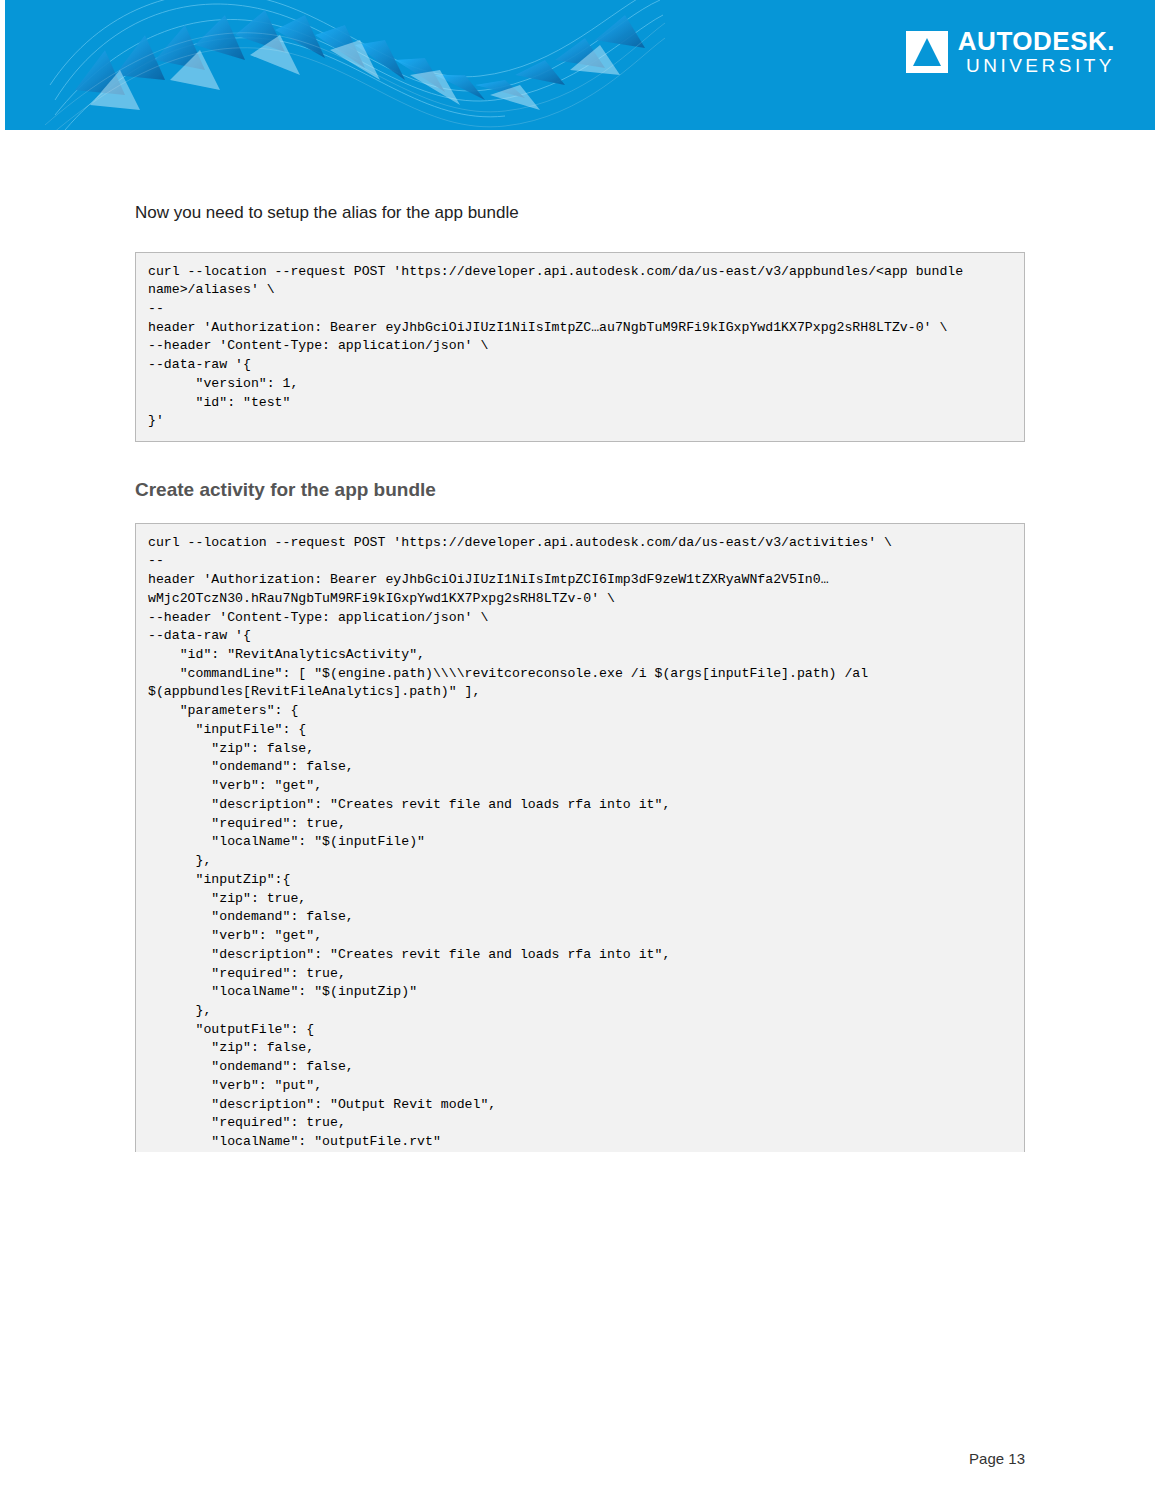AUTODESK.UNIVERSITY
Now you need to setup the alias for the app bundle
curl --location --request POST 'https://developer.api.autodesk.com/da/us-east/v3/appbundles/<app bundle name>/aliases' \
--
header 'Authorization: Bearer eyJhbGciOiJIUzI1NiIsImtpZC…au7NgbTuM9RFi9kIGxpYwd1KX7Pxpg2sRH8LTZv-0' \
--header 'Content-Type: application/json' \
--data-raw '{
      "version": 1,
      "id": "test"
}'
Create activity for the app bundle
curl --location --request POST 'https://developer.api.autodesk.com/da/us-east/v3/activities' \
--
header 'Authorization: Bearer eyJhbGciOiJIUzI1NiIsImtpZCI6Imp3dF9zeW1tZXRyaWNfa2V5In0…wMjc2OTczN30.hRau7NgbTuM9RFi9kIGxpYwd1KX7Pxpg2sRH8LTZv-0' \
--header 'Content-Type: application/json' \
--data-raw '{
    "id": "RevitAnalyticsActivity",
    "commandLine": [ "$(engine.path)\\\\revitcoreconsole.exe /i $(args[inputFile].path) /al $(appbundles[RevitFileAnalytics].path)" ],
    "parameters": {
      "inputFile": {
        "zip": false,
        "ondemand": false,
        "verb": "get",
        "description": "Creates revit file and loads rfa into it",
        "required": true,
        "localName": "$(inputFile)"
      },
      "inputZip":{
        "zip": true,
        "ondemand": false,
        "verb": "get",
        "description": "Creates revit file and loads rfa into it",
        "required": true,
        "localName": "$(inputZip)"
      },
      "outputFile": {
        "zip": false,
        "ondemand": false,
        "verb": "put",
        "description": "Output Revit model",
        "required": true,
        "localName": "outputFile.rvt"
Page 13